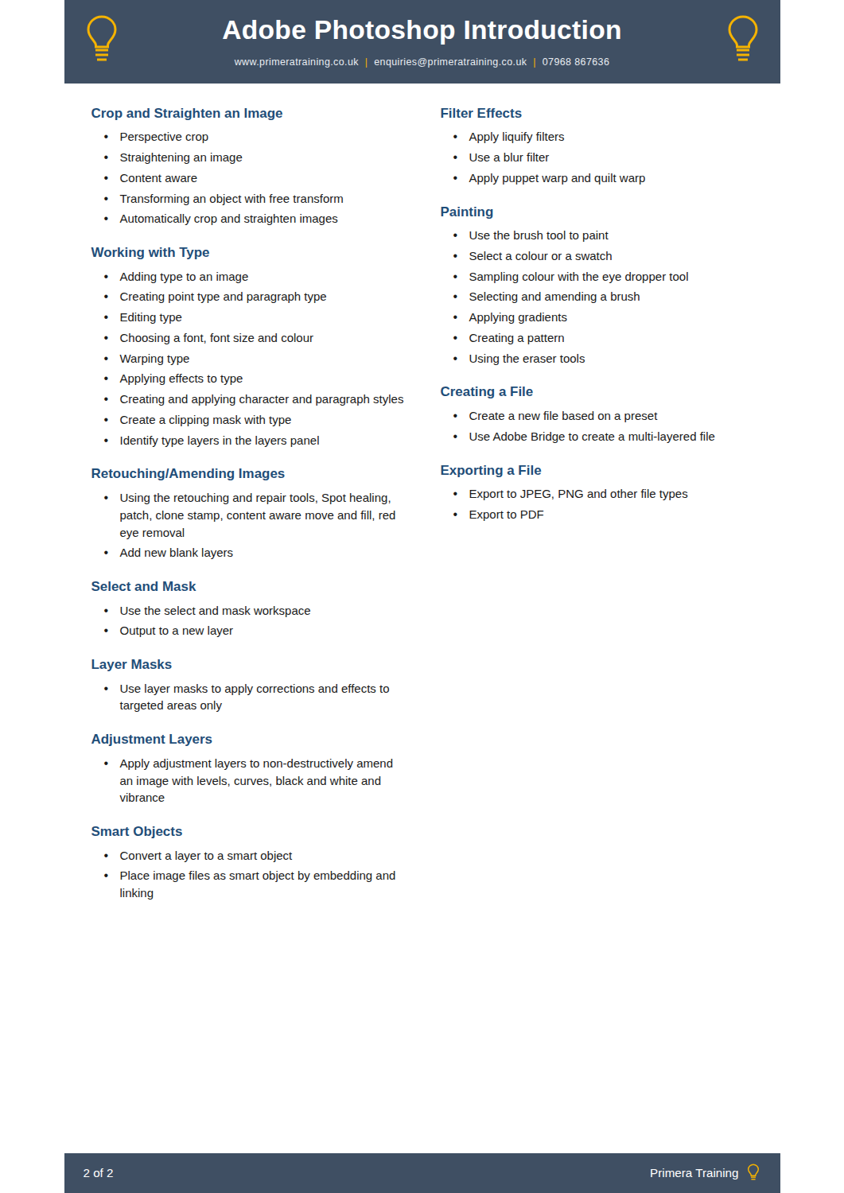Adobe Photoshop Introduction
www.primeratraining.co.uk | enquiries@primeratraining.co.uk | 07968 867636
Crop and Straighten an Image
Perspective crop
Straightening an image
Content aware
Transforming an object with free transform
Automatically crop and straighten images
Working with Type
Adding type to an image
Creating point type and paragraph type
Editing type
Choosing a font, font size and colour
Warping type
Applying effects to type
Creating and applying character and paragraph styles
Create a clipping mask with type
Identify type layers in the layers panel
Retouching/Amending Images
Using the retouching and repair tools, Spot healing, patch, clone stamp, content aware move and fill, red eye removal
Add new blank layers
Select and Mask
Use the select and mask workspace
Output to a new layer
Layer Masks
Use layer masks to apply corrections and effects to targeted areas only
Adjustment Layers
Apply adjustment layers to non-destructively amend an image with levels, curves, black and white and vibrance
Smart Objects
Convert a layer to a smart object
Place image files as smart object by embedding and linking
Filter Effects
Apply liquify filters
Use a blur filter
Apply puppet warp and quilt warp
Painting
Use the brush tool to paint
Select a colour or a swatch
Sampling colour with the eye dropper tool
Selecting and amending a brush
Applying gradients
Creating a pattern
Using the eraser tools
Creating a File
Create a new file based on a preset
Use Adobe Bridge to create a multi-layered file
Exporting a File
Export to JPEG, PNG and other file types
Export to PDF
2 of 2 Primera Training